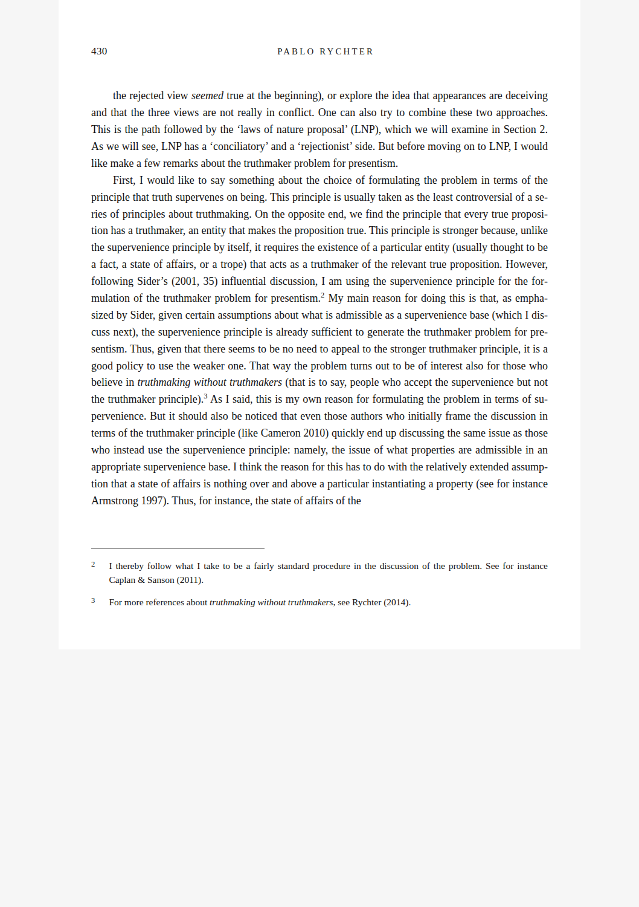430 Pablo Rychter
the rejected view seemed true at the beginning), or explore the idea that appearances are deceiving and that the three views are not really in conflict. One can also try to combine these two approaches. This is the path followed by the ‘laws of nature proposal’ (LNP), which we will examine in Section 2. As we will see, LNP has a ‘conciliatory’ and a ‘rejectionist’ side. But before moving on to LNP, I would like make a few remarks about the truthmaker problem for presentism.
First, I would like to say something about the choice of formulating the problem in terms of the principle that truth supervenes on being. This principle is usually taken as the least controversial of a series of principles about truthmaking. On the opposite end, we find the principle that every true proposition has a truthmaker, an entity that makes the proposition true. This principle is stronger because, unlike the supervenience principle by itself, it requires the existence of a particular entity (usually thought to be a fact, a state of affairs, or a trope) that acts as a truthmaker of the relevant true proposition. However, following Sider’s (2001, 35) influential discussion, I am using the supervenience principle for the formulation of the truthmaker problem for presentism.2 My main reason for doing this is that, as emphasized by Sider, given certain assumptions about what is admissible as a supervenience base (which I discuss next), the supervenience principle is already sufficient to generate the truthmaker problem for presentism. Thus, given that there seems to be no need to appeal to the stronger truthmaker principle, it is a good policy to use the weaker one. That way the problem turns out to be of interest also for those who believe in truthmaking without truthmakers (that is to say, people who accept the supervenience but not the truthmaker principle).3 As I said, this is my own reason for formulating the problem in terms of supervenience. But it should also be noticed that even those authors who initially frame the discussion in terms of the truthmaker principle (like Cameron 2010) quickly end up discussing the same issue as those who instead use the supervenience principle: namely, the issue of what properties are admissible in an appropriate supervenience base. I think the reason for this has to do with the relatively extended assumption that a state of affairs is nothing over and above a particular instantiating a property (see for instance Armstrong 1997). Thus, for instance, the state of affairs of the
2 I thereby follow what I take to be a fairly standard procedure in the discussion of the problem. See for instance Caplan & Sanson (2011).
3 For more references about truthmaking without truthmakers, see Rychter (2014).